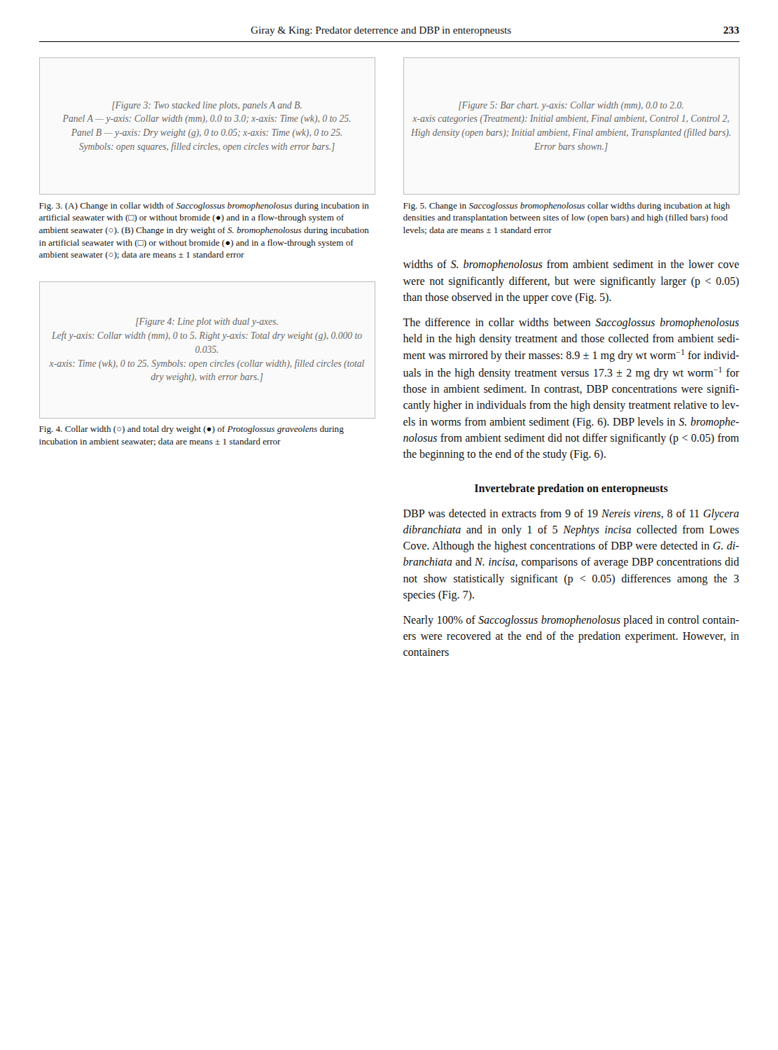Giray & King: Predator deterrence and DBP in enteropneusts 233
[Figure 3: Two stacked line plots, panels A and B.
Panel A — y-axis: Collar width (mm), 0.0 to 3.0; x-axis: Time (wk), 0 to 25.
Panel B — y-axis: Dry weight (g), 0 to 0.05; x-axis: Time (wk), 0 to 25.
Symbols: open squares, filled circles, open circles with error bars.]
Fig. 3. (A) Change in collar width of Saccoglossus bromophenolosus during incubation in artificial seawater with (□) or without bromide (●) and in a flow-through system of ambient seawater (○). (B) Change in dry weight of S. bromophenolosus during incubation in artificial seawater with (□) or without bromide (●) and in a flow-through system of ambient seawater (○); data are means ± 1 standard error
[Figure 4: Line plot with dual y-axes.
Left y-axis: Collar width (mm), 0 to 5. Right y-axis: Total dry weight (g), 0.000 to 0.035.
x-axis: Time (wk), 0 to 25. Symbols: open circles (collar width), filled circles (total dry weight), with error bars.]
Fig. 4. Collar width (○) and total dry weight (●) of Protoglossus graveolens during incubation in ambient seawater; data are means ± 1 standard error
[Figure 5: Bar chart. y-axis: Collar width (mm), 0.0 to 2.0.
x-axis categories (Treatment): Initial ambient, Final ambient, Control 1, Control 2, High density (open bars); Initial ambient, Final ambient, Transplanted (filled bars). Error bars shown.]
Fig. 5. Change in Saccoglossus bromophenolosus collar widths during incubation at high densities and transplantation between sites of low (open bars) and high (filled bars) food levels; data are means ± 1 standard error
widths of S. bromophenolosus from ambient sediment in the lower cove were not significantly different, but were significantly larger (p < 0.05) than those observed in the upper cove (Fig. 5).
The difference in collar widths between Saccoglossus bromophenolosus held in the high density treatment and those collected from ambient sediment was mirrored by their masses: 8.9 ± 1 mg dry wt worm−1 for individuals in the high density treatment versus 17.3 ± 2 mg dry wt worm−1 for those in ambient sediment. In contrast, DBP concentrations were significantly higher in individuals from the high density treatment relative to levels in worms from ambient sediment (Fig. 6). DBP levels in S. bromophenolosus from ambient sediment did not differ significantly (p < 0.05) from the beginning to the end of the study (Fig. 6).
Invertebrate predation on enteropneusts
DBP was detected in extracts from 9 of 19 Nereis virens, 8 of 11 Glycera dibranchiata and in only 1 of 5 Nephtys incisa collected from Lowes Cove. Although the highest concentrations of DBP were detected in G. dibranchiata and N. incisa, comparisons of average DBP concentrations did not show statistically significant (p < 0.05) differences among the 3 species (Fig. 7).
Nearly 100% of Saccoglossus bromophenolosus placed in control containers were recovered at the end of the predation experiment. However, in containers